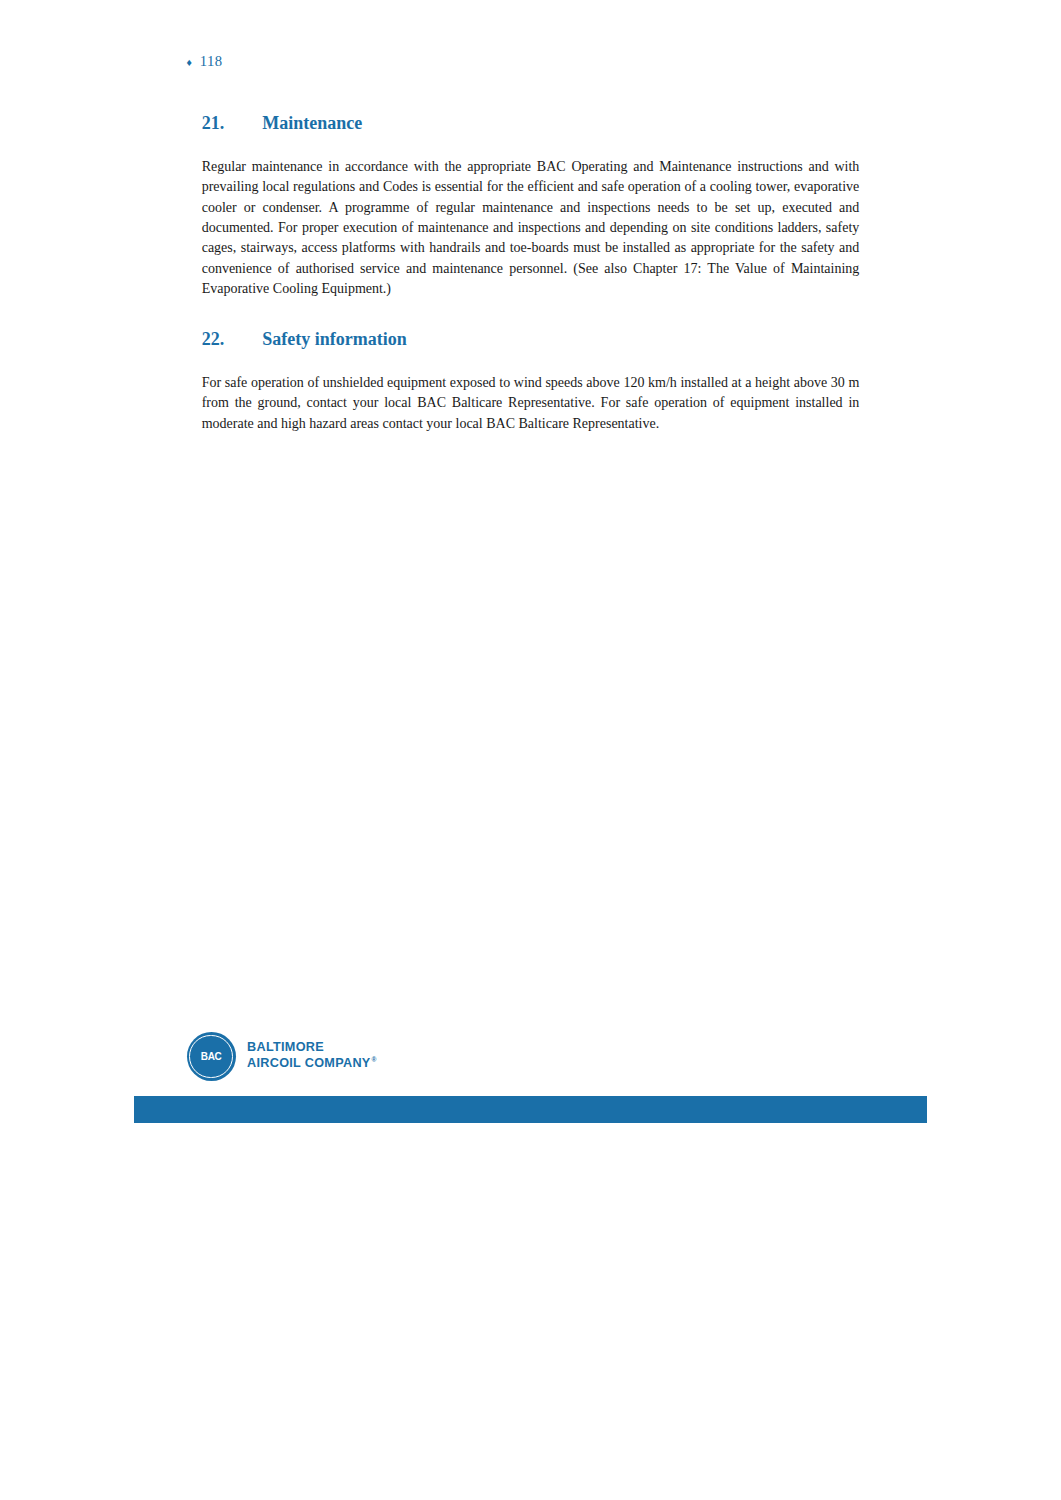♦ 118
21. Maintenance
Regular maintenance in accordance with the appropriate BAC Operating and Maintenance instructions and with prevailing local regulations and Codes is essential for the efficient and safe operation of a cooling tower, evaporative cooler or condenser. A programme of regular maintenance and inspections needs to be set up, executed and documented. For proper execution of maintenance and inspections and depending on site conditions ladders, safety cages, stairways, access platforms with handrails and toe-boards must be installed as appropriate for the safety and convenience of authorised service and maintenance personnel. (See also Chapter 17: The Value of Maintaining Evaporative Cooling Equipment.)
22. Safety information
For safe operation of unshielded equipment exposed to wind speeds above 120 km/h installed at a height above 30 m from the ground, contact your local BAC Balticare Representative. For safe operation of equipment installed in moderate and high hazard areas contact your local BAC Balticare Representative.
BAC
BALTIMORE
AIRCOIL COMPANY®